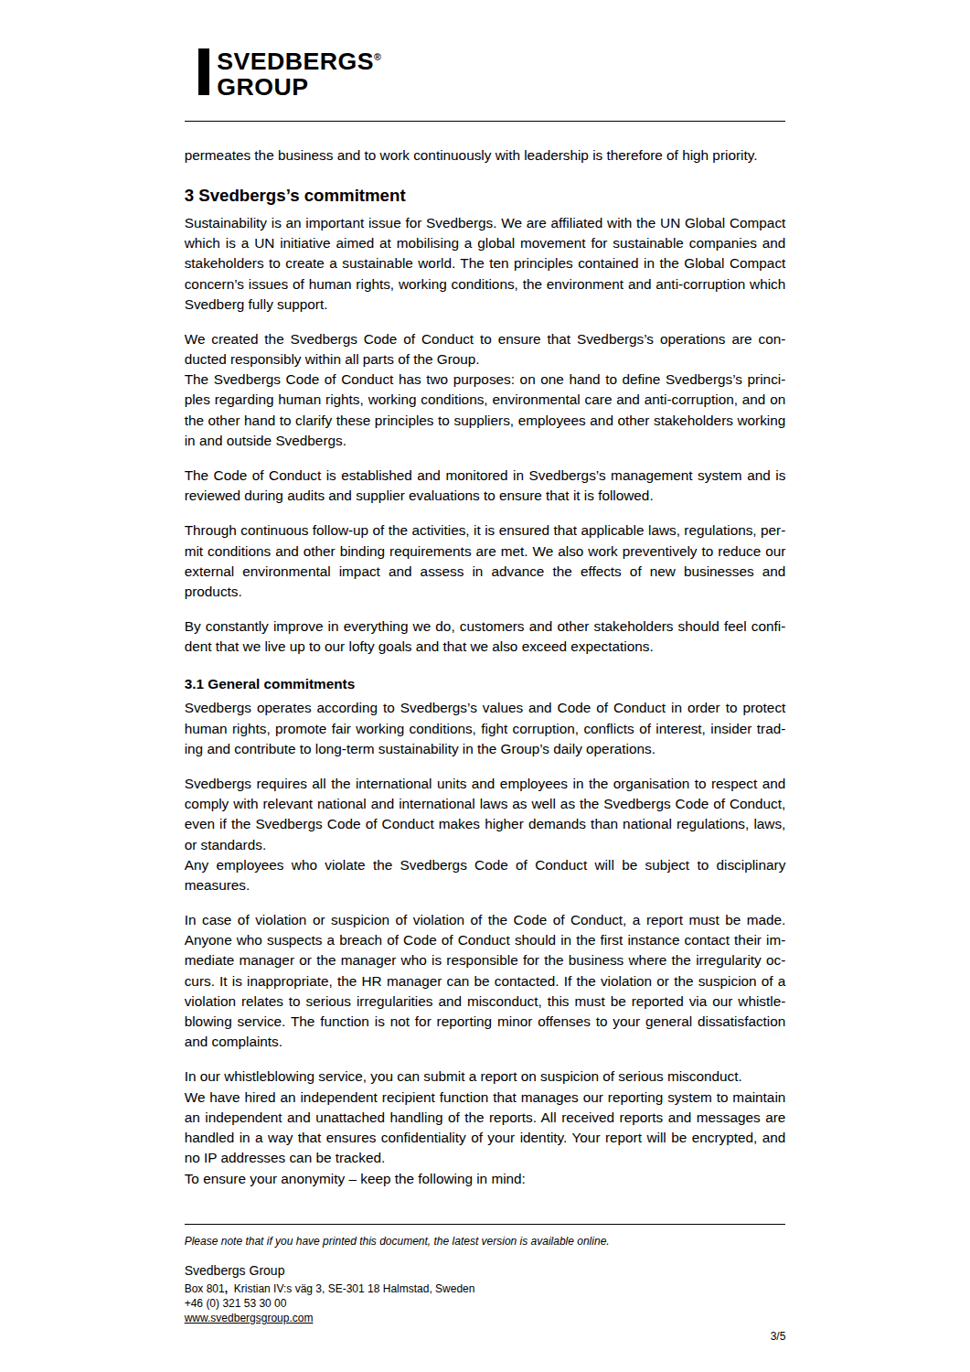SVEDBERGS®
GROUP
permeates the business and to work continuously with leadership is therefore of high priority.
3 Svedbergs’s commitment
Sustainability is an important issue for Svedbergs. We are affiliated with the UN Global Compact which is a UN initiative aimed at mobilising a global movement for sustainable companies and stakeholders to create a sustainable world. The ten principles contained in the Global Compact concern’s issues of human rights, working conditions, the environment and anti-corruption which Svedberg fully support.
We created the Svedbergs Code of Conduct to ensure that Svedbergs’s operations are conducted responsibly within all parts of the Group.
The Svedbergs Code of Conduct has two purposes: on one hand to define Svedbergs’s principles regarding human rights, working conditions, environmental care and anti-corruption, and on the other hand to clarify these principles to suppliers, employees and other stakeholders working in and outside Svedbergs.
The Code of Conduct is established and monitored in Svedbergs’s management system and is reviewed during audits and supplier evaluations to ensure that it is followed.
Through continuous follow-up of the activities, it is ensured that applicable laws, regulations, permit conditions and other binding requirements are met. We also work preventively to reduce our external environmental impact and assess in advance the effects of new businesses and products.
By constantly improve in everything we do, customers and other stakeholders should feel confident that we live up to our lofty goals and that we also exceed expectations.
3.1 General commitments
Svedbergs operates according to Svedbergs’s values and Code of Conduct in order to protect human rights, promote fair working conditions, fight corruption, conflicts of interest, insider trading and contribute to long-term sustainability in the Group’s daily operations.
Svedbergs requires all the international units and employees in the organisation to respect and comply with relevant national and international laws as well as the Svedbergs Code of Conduct, even if the Svedbergs Code of Conduct makes higher demands than national regulations, laws, or standards.
Any employees who violate the Svedbergs Code of Conduct will be subject to disciplinary measures.
In case of violation or suspicion of violation of the Code of Conduct, a report must be made. Anyone who suspects a breach of Code of Conduct should in the first instance contact their immediate manager or the manager who is responsible for the business where the irregularity occurs. It is inappropriate, the HR manager can be contacted. If the violation or the suspicion of a violation relates to serious irregularities and misconduct, this must be reported via our whistleblowing service. The function is not for reporting minor offenses to your general dissatisfaction and complaints.
In our whistleblowing service, you can submit a report on suspicion of serious misconduct.
We have hired an independent recipient function that manages our reporting system to maintain an independent and unattached handling of the reports. All received reports and messages are handled in a way that ensures confidentiality of your identity. Your report will be encrypted, and no IP addresses can be tracked.
To ensure your anonymity – keep the following in mind:
Please note that if you have printed this document, the latest version is available online.
Svedbergs Group
Box 801, Kristian IV:s väg 3, SE-301 18 Halmstad, Sweden
+46 (0) 321 53 30 00
www.svedbergsgroup.com
3/5